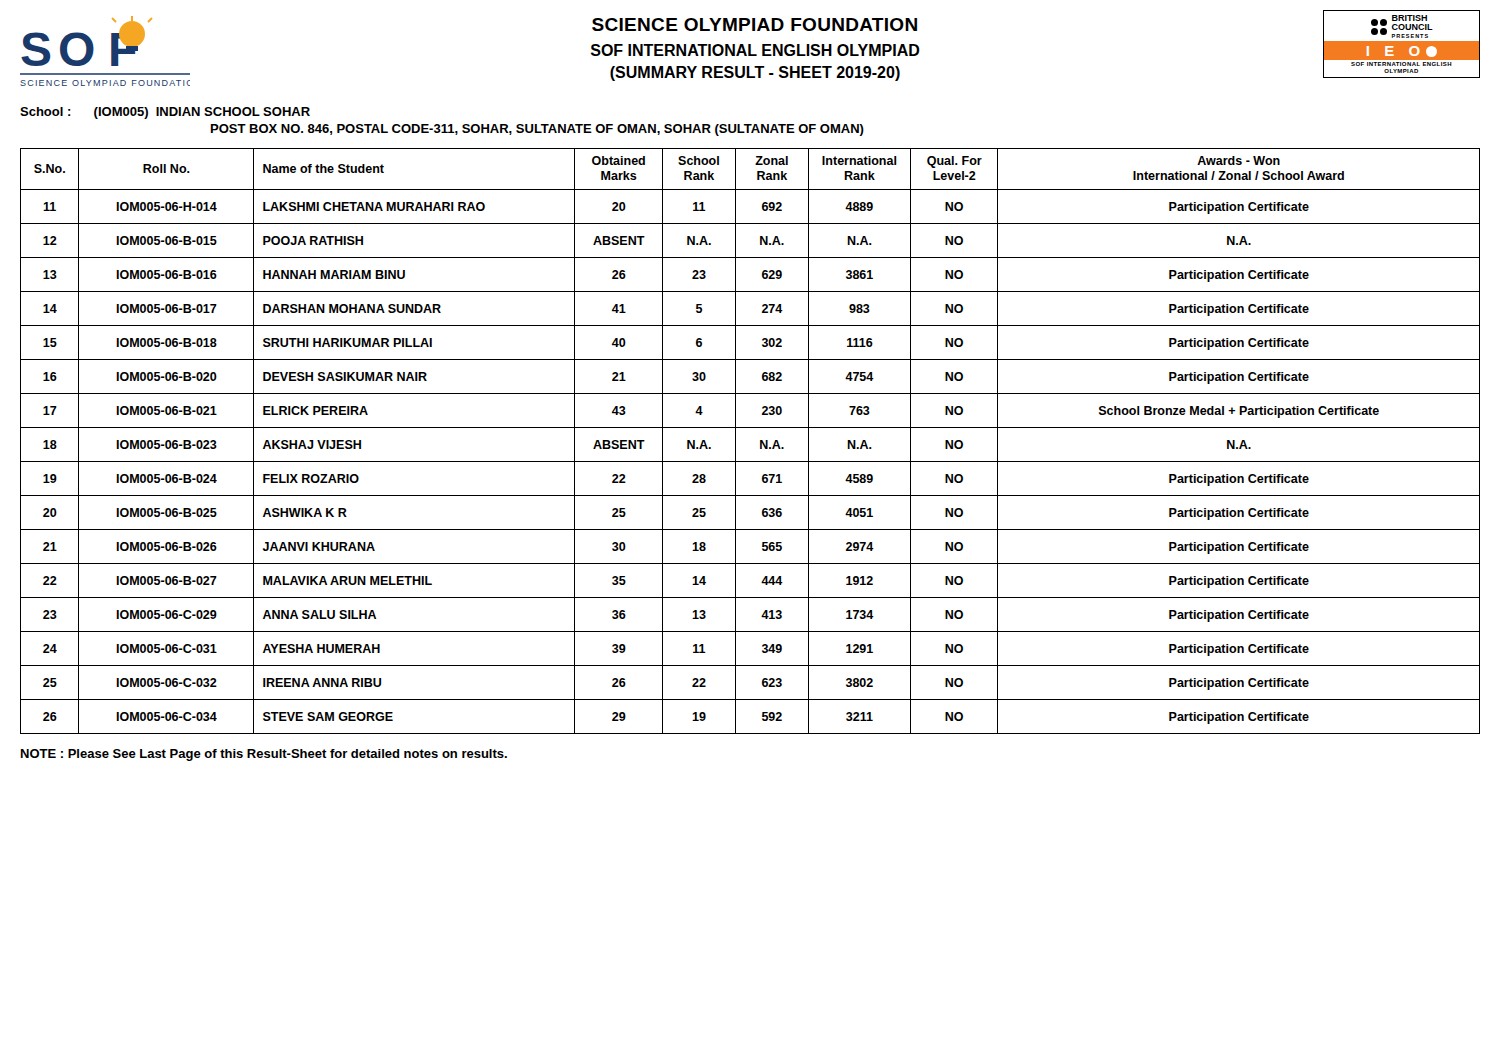S O F SCIENCE OLYMPIAD FOUNDATION
SCIENCE OLYMPIAD FOUNDATION
SOF INTERNATIONAL ENGLISH OLYMPIAD
(SUMMARY RESULT - SHEET 2019-20)
BRITISH
COUNCIL
PRESENTS
I E O
SOF INTERNATIONAL ENGLISH
OLYMPIAD
School : (IOM005) INDIAN SCHOOL SOHAR
POST BOX NO. 846, POSTAL CODE-311, SOHAR, SULTANATE OF OMAN, SOHAR (SULTANATE OF OMAN)
| S.No. | Roll No. | Name of the Student | Obtained Marks | School Rank | Zonal Rank | International Rank | Qual. For Level-2 | Awards - Won International / Zonal / School Award |
| --- | --- | --- | --- | --- | --- | --- | --- | --- |
| 11 | IOM005-06-H-014 | LAKSHMI CHETANA MURAHARI RAO | 20 | 11 | 692 | 4889 | NO | Participation Certificate |
| 12 | IOM005-06-B-015 | POOJA RATHISH | ABSENT | N.A. | N.A. | N.A. | NO | N.A. |
| 13 | IOM005-06-B-016 | HANNAH MARIAM BINU | 26 | 23 | 629 | 3861 | NO | Participation Certificate |
| 14 | IOM005-06-B-017 | DARSHAN MOHANA SUNDAR | 41 | 5 | 274 | 983 | NO | Participation Certificate |
| 15 | IOM005-06-B-018 | SRUTHI HARIKUMAR PILLAI | 40 | 6 | 302 | 1116 | NO | Participation Certificate |
| 16 | IOM005-06-B-020 | DEVESH SASIKUMAR NAIR | 21 | 30 | 682 | 4754 | NO | Participation Certificate |
| 17 | IOM005-06-B-021 | ELRICK PEREIRA | 43 | 4 | 230 | 763 | NO | School Bronze Medal + Participation Certificate |
| 18 | IOM005-06-B-023 | AKSHAJ VIJESH | ABSENT | N.A. | N.A. | N.A. | NO | N.A. |
| 19 | IOM005-06-B-024 | FELIX ROZARIO | 22 | 28 | 671 | 4589 | NO | Participation Certificate |
| 20 | IOM005-06-B-025 | ASHWIKA K R | 25 | 25 | 636 | 4051 | NO | Participation Certificate |
| 21 | IOM005-06-B-026 | JAANVI KHURANA | 30 | 18 | 565 | 2974 | NO | Participation Certificate |
| 22 | IOM005-06-B-027 | MALAVIKA ARUN MELETHIL | 35 | 14 | 444 | 1912 | NO | Participation Certificate |
| 23 | IOM005-06-C-029 | ANNA SALU SILHA | 36 | 13 | 413 | 1734 | NO | Participation Certificate |
| 24 | IOM005-06-C-031 | AYESHA HUMERAH | 39 | 11 | 349 | 1291 | NO | Participation Certificate |
| 25 | IOM005-06-C-032 | IREENA ANNA RIBU | 26 | 22 | 623 | 3802 | NO | Participation Certificate |
| 26 | IOM005-06-C-034 | STEVE SAM GEORGE | 29 | 19 | 592 | 3211 | NO | Participation Certificate |
NOTE : Please See Last Page of this Result-Sheet for detailed notes on results.